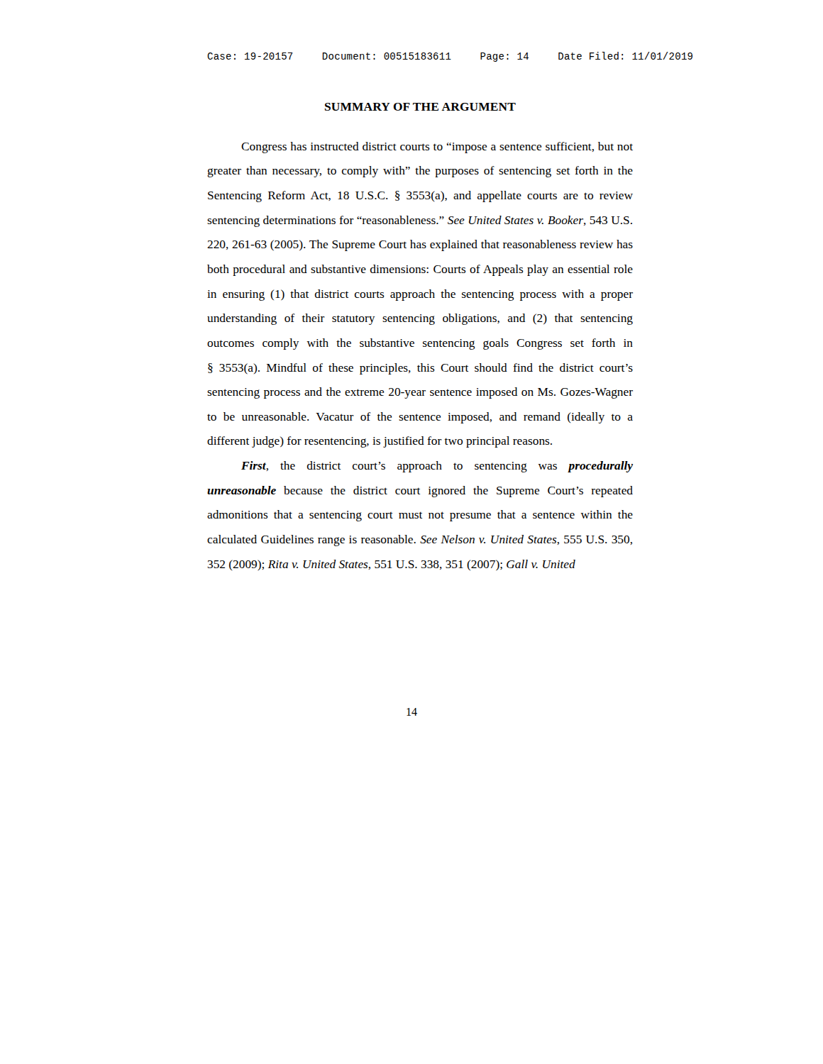Case: 19-20157 Document: 00515183611 Page: 14 Date Filed: 11/01/2019
Summary of the Argument
Congress has instructed district courts to “impose a sentence sufficient, but not greater than necessary, to comply with” the purposes of sentencing set forth in the Sentencing Reform Act, 18 U.S.C. § 3553(a), and appellate courts are to review sentencing determinations for “reasonableness.” See United States v. Booker, 543 U.S. 220, 261-63 (2005). The Supreme Court has explained that reasonableness review has both procedural and substantive dimensions: Courts of Appeals play an essential role in ensuring (1) that district courts approach the sentencing process with a proper understanding of their statutory sentencing obligations, and (2) that sentencing outcomes comply with the substantive sentencing goals Congress set forth in § 3553(a). Mindful of these principles, this Court should find the district court’s sentencing process and the extreme 20-year sentence imposed on Ms. Gozes-Wagner to be unreasonable. Vacatur of the sentence imposed, and remand (ideally to a different judge) for resentencing, is justified for two principal reasons.
First, the district court’s approach to sentencing was procedurally unreasonable because the district court ignored the Supreme Court’s repeated admonitions that a sentencing court must not presume that a sentence within the calculated Guidelines range is reasonable. See Nelson v. United States, 555 U.S. 350, 352 (2009); Rita v. United States, 551 U.S. 338, 351 (2007); Gall v. United
14